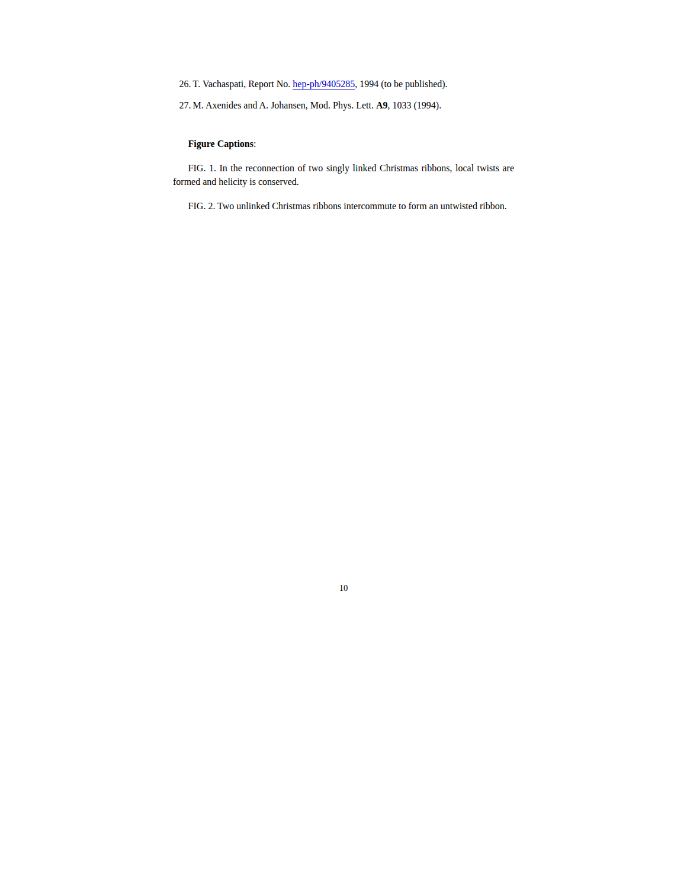26. T. Vachaspati, Report No. hep-ph/9405285, 1994 (to be published).
27. M. Axenides and A. Johansen, Mod. Phys. Lett. A9, 1033 (1994).
Figure Captions:
FIG. 1. In the reconnection of two singly linked Christmas ribbons, local twists are formed and helicity is conserved.
FIG. 2. Two unlinked Christmas ribbons intercommute to form an untwisted ribbon.
10